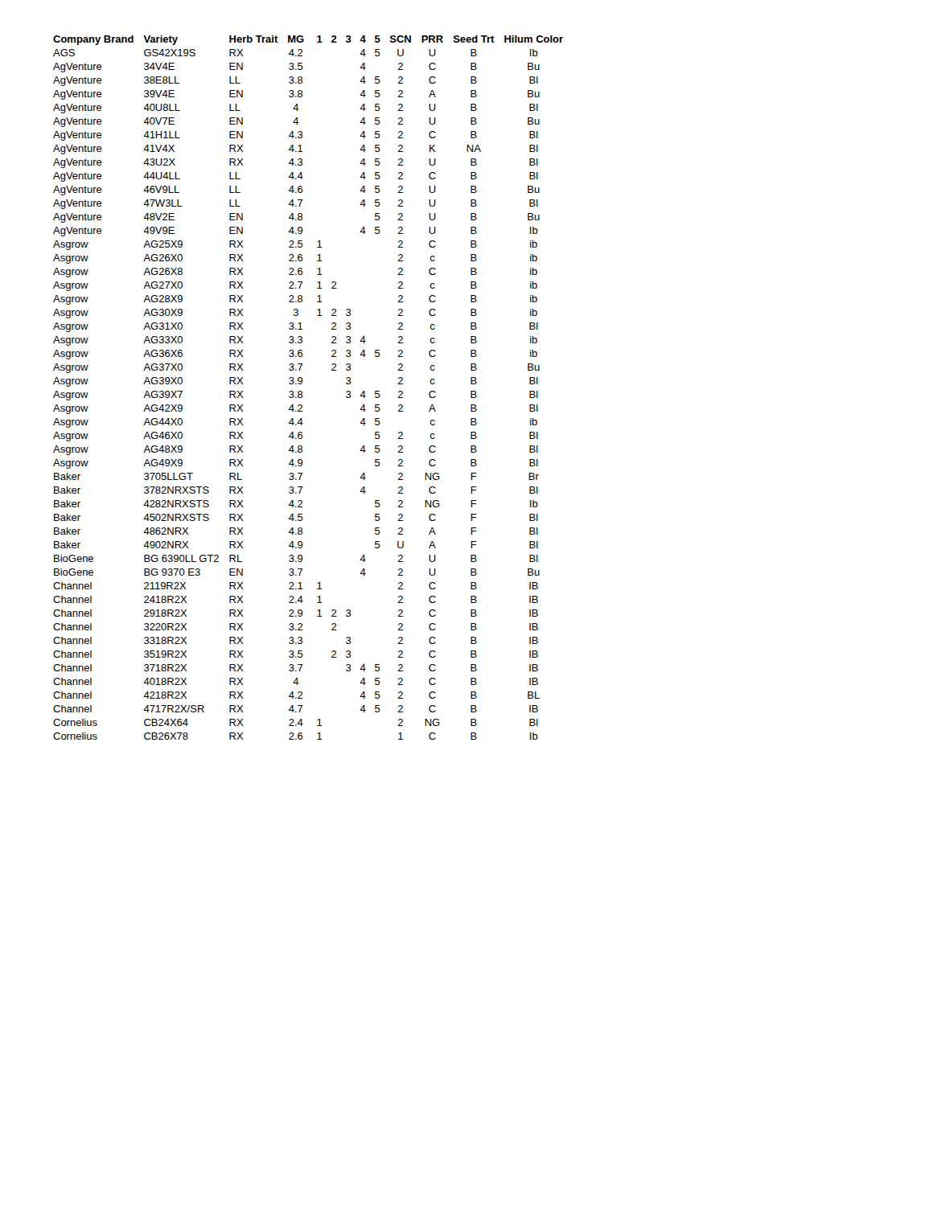| Company Brand | Variety | Herb Trait | MG | 1 | 2 | 3 | 4 | 5 | SCN | PRR | Seed Trt | Hilum Color |
| --- | --- | --- | --- | --- | --- | --- | --- | --- | --- | --- | --- | --- |
| AGS | GS42X19S | RX | 4.2 | | | | 4 | 5 | U | U | B | Ib |
| AgVenture | 34V4E | EN | 3.5 | | | | 4 | | 2 | C | B | Bu |
| AgVenture | 38E8LL | LL | 3.8 | | | | 4 | 5 | 2 | C | B | Bl |
| AgVenture | 39V4E | EN | 3.8 | | | | 4 | 5 | 2 | A | B | Bu |
| AgVenture | 40U8LL | LL | 4 | | | | 4 | 5 | 2 | U | B | Bl |
| AgVenture | 40V7E | EN | 4 | | | | 4 | 5 | 2 | U | B | Bu |
| AgVenture | 41H1LL | EN | 4.3 | | | | 4 | 5 | 2 | C | B | Bl |
| AgVenture | 41V4X | RX | 4.1 | | | | 4 | 5 | 2 | K | NA | Bl |
| AgVenture | 43U2X | RX | 4.3 | | | | 4 | 5 | 2 | U | B | Bl |
| AgVenture | 44U4LL | LL | 4.4 | | | | 4 | 5 | 2 | C | B | Bl |
| AgVenture | 46V9LL | LL | 4.6 | | | | 4 | 5 | 2 | U | B | Bu |
| AgVenture | 47W3LL | LL | 4.7 | | | | 4 | 5 | 2 | U | B | Bl |
| AgVenture | 48V2E | EN | 4.8 | | | | | 5 | 2 | U | B | Bu |
| AgVenture | 49V9E | EN | 4.9 | | | | 4 | 5 | 2 | U | B | Ib |
| Asgrow | AG25X9 | RX | 2.5 | 1 | | | | | 2 | C | B | ib |
| Asgrow | AG26X0 | RX | 2.6 | 1 | | | | | 2 | c | B | ib |
| Asgrow | AG26X8 | RX | 2.6 | 1 | | | | | 2 | C | B | ib |
| Asgrow | AG27X0 | RX | 2.7 | 1 | 2 | | | | 2 | c | B | ib |
| Asgrow | AG28X9 | RX | 2.8 | 1 | | | | | 2 | C | B | ib |
| Asgrow | AG30X9 | RX | 3 | 1 | 2 | 3 | | | 2 | C | B | ib |
| Asgrow | AG31X0 | RX | 3.1 | | 2 | 3 | | | 2 | c | B | Bl |
| Asgrow | AG33X0 | RX | 3.3 | | 2 | 3 | 4 | | 2 | c | B | ib |
| Asgrow | AG36X6 | RX | 3.6 | | 2 | 3 | 4 | 5 | 2 | C | B | ib |
| Asgrow | AG37X0 | RX | 3.7 | | 2 | 3 | | | 2 | c | B | Bu |
| Asgrow | AG39X0 | RX | 3.9 | | | 3 | | | 2 | c | B | Bl |
| Asgrow | AG39X7 | RX | 3.8 | | | 3 | 4 | 5 | 2 | C | B | Bl |
| Asgrow | AG42X9 | RX | 4.2 | | | | 4 | 5 | 2 | A | B | Bl |
| Asgrow | AG44X0 | RX | 4.4 | | | | 4 | 5 | | c | B | ib |
| Asgrow | AG46X0 | RX | 4.6 | | | | | 5 | 2 | c | B | Bl |
| Asgrow | AG48X9 | RX | 4.8 | | | | 4 | 5 | 2 | C | B | Bl |
| Asgrow | AG49X9 | RX | 4.9 | | | | | 5 | 2 | C | B | Bl |
| Baker | 3705LLGT | RL | 3.7 | | | | 4 | | 2 | NG | F | Br |
| Baker | 3782NRXSTS | RX | 3.7 | | | | 4 | | 2 | C | F | Bl |
| Baker | 4282NRXSTS | RX | 4.2 | | | | | 5 | 2 | NG | F | Ib |
| Baker | 4502NRXSTS | RX | 4.5 | | | | | 5 | 2 | C | F | Bl |
| Baker | 4862NRX | RX | 4.8 | | | | | 5 | 2 | A | F | Bl |
| Baker | 4902NRX | RX | 4.9 | | | | | 5 | U | A | F | Bl |
| BioGene | BG 6390LL GT2 | RL | 3.9 | | | | 4 | | 2 | U | B | Bl |
| BioGene | BG 9370 E3 | EN | 3.7 | | | | 4 | | 2 | U | B | Bu |
| Channel | 2119R2X | RX | 2.1 | 1 | | | | | 2 | C | B | IB |
| Channel | 2418R2X | RX | 2.4 | 1 | | | | | 2 | C | B | IB |
| Channel | 2918R2X | RX | 2.9 | 1 | 2 | 3 | | | 2 | C | B | IB |
| Channel | 3220R2X | RX | 3.2 | | 2 | | | | 2 | C | B | IB |
| Channel | 3318R2X | RX | 3.3 | | | 3 | | | 2 | C | B | IB |
| Channel | 3519R2X | RX | 3.5 | | 2 | 3 | | | 2 | C | B | IB |
| Channel | 3718R2X | RX | 3.7 | | | 3 | 4 | 5 | 2 | C | B | IB |
| Channel | 4018R2X | RX | 4 | | | | 4 | 5 | 2 | C | B | IB |
| Channel | 4218R2X | RX | 4.2 | | | | 4 | 5 | 2 | C | B | BL |
| Channel | 4717R2X/SR | RX | 4.7 | | | | 4 | 5 | 2 | C | B | IB |
| Cornelius | CB24X64 | RX | 2.4 | 1 | | | | | 2 | NG | B | Bl |
| Cornelius | CB26X78 | RX | 2.6 | 1 | | | | | 1 | C | B | Ib |